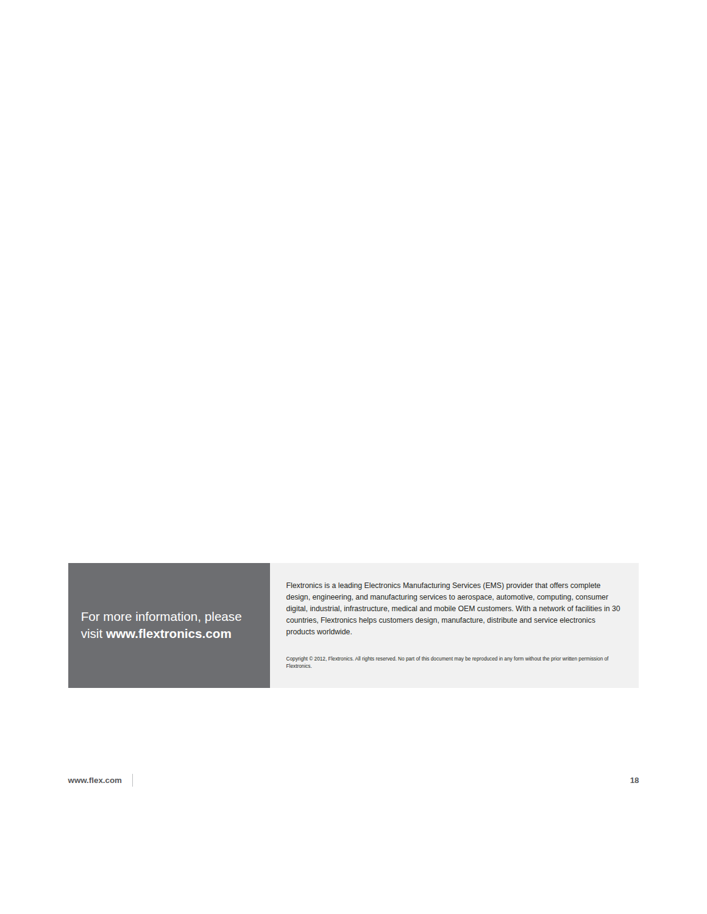For more information, please visit www.flextronics.com
Flextronics is a leading Electronics Manufacturing Services (EMS) provider that offers complete design, engineering, and manufacturing services to aerospace, automotive, computing, consumer digital, industrial, infrastructure, medical and mobile OEM customers. With a network of facilities in 30 countries, Flextronics helps customers design, manufacture, distribute and service electronics products worldwide.
Copyright © 2012, Flextronics. All rights reserved. No part of this document may be reproduced in any form without the prior written permission of Flextronics.
www.flex.com
18